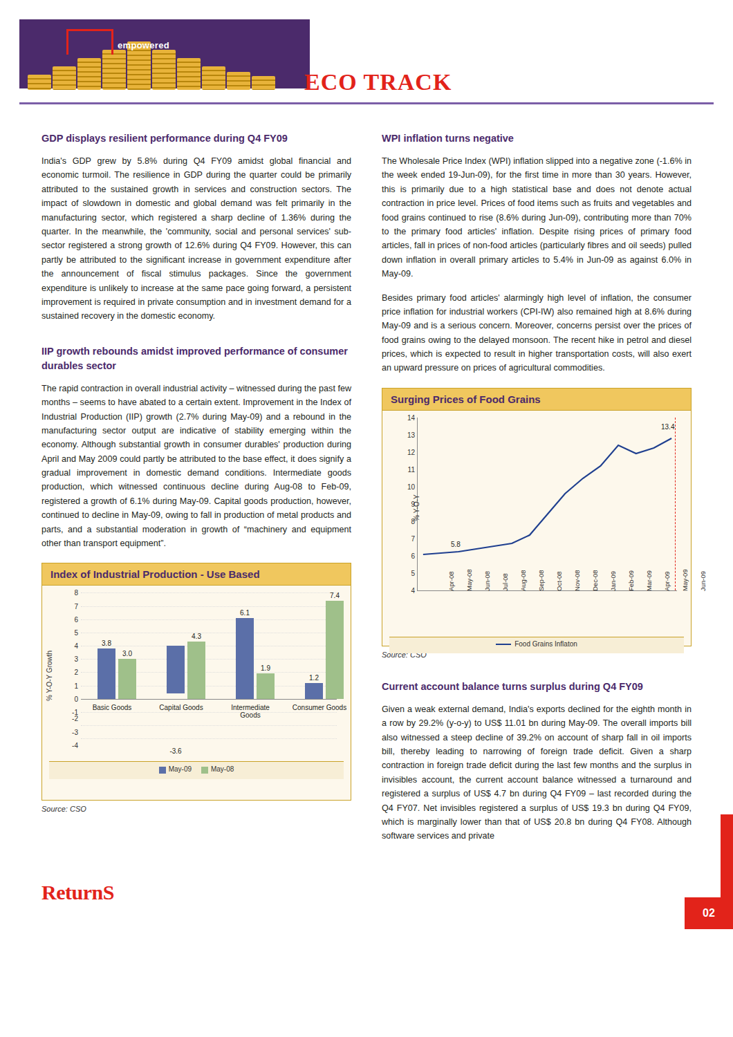empowered
ECO TRACK
GDP displays resilient performance during Q4 FY09
India's GDP grew by 5.8% during Q4 FY09 amidst global financial and economic turmoil. The resilience in GDP during the quarter could be primarily attributed to the sustained growth in services and construction sectors. The impact of slowdown in domestic and global demand was felt primarily in the manufacturing sector, which registered a sharp decline of 1.36% during the quarter. In the meanwhile, the 'community, social and personal services' sub-sector registered a strong growth of 12.6% during Q4 FY09. However, this can partly be attributed to the significant increase in government expenditure after the announcement of fiscal stimulus packages. Since the government expenditure is unlikely to increase at the same pace going forward, a persistent improvement is required in private consumption and in investment demand for a sustained recovery in the domestic economy.
IIP growth rebounds amidst improved performance of consumer durables sector
The rapid contraction in overall industrial activity – witnessed during the past few months – seems to have abated to a certain extent. Improvement in the Index of Industrial Production (IIP) growth (2.7% during May-09) and a rebound in the manufacturing sector output are indicative of stability emerging within the economy. Although substantial growth in consumer durables' production during April and May 2009 could partly be attributed to the base effect, it does signify a gradual improvement in domestic demand conditions. Intermediate goods production, which witnessed continuous decline during Aug-08 to Feb-09, registered a growth of 6.1% during May-09. Capital goods production, however, continued to decline in May-09, owing to fall in production of metal products and parts, and a substantial moderation in growth of “machinery and equipment other than transport equipment”.
Index of Industrial Production - Use Based
% Y-O-Y Growth
8 7 6 5 4 3 2 1 0 -1 -2 -3 -4
3.8
3.0
-3.6
4.3
6.1
1.9
1.2
7.4
Basic Goods
Capital Goods
Intermediate
Goods
Consumer Goods
May-09 May-08
Source: CSO
WPI inflation turns negative
The Wholesale Price Index (WPI) inflation slipped into a negative zone (-1.6% in the week ended 19-Jun-09), for the first time in more than 30 years. However, this is primarily due to a high statistical base and does not denote actual contraction in price level. Prices of food items such as fruits and vegetables and food grains continued to rise (8.6% during Jun-09), contributing more than 70% to the primary food articles' inflation. Despite rising prices of primary food articles, fall in prices of non-food articles (particularly fibres and oil seeds) pulled down inflation in overall primary articles to 5.4% in Jun-09 as against 6.0% in May-09.
Besides primary food articles' alarmingly high level of inflation, the consumer price inflation for industrial workers (CPI-IW) also remained high at 8.6% during May-09 and is a serious concern. Moreover, concerns persist over the prices of food grains owing to the delayed monsoon. The recent hike in petrol and diesel prices, which is expected to result in higher transportation costs, will also exert an upward pressure on prices of agricultural commodities.
Surging Prices of Food Grains
% Y-O-Y
14 13 12 11 10 9 8 7 6 5 4
5.8
13.4
Apr-08 May-08 Jun-08 Jul-08 Aug-08 Sep-08 Oct-08 Nov-08 Dec-08 Jan-09 Feb-09 Mar-09 Apr-09 May-09 Jun-09
Food Grains Inflaton
Source: CSO
Current account balance turns surplus during Q4 FY09
Given a weak external demand, India's exports declined for the eighth month in a row by 29.2% (y-o-y) to US$ 11.01 bn during May-09. The overall imports bill also witnessed a steep decline of 39.2% on account of sharp fall in oil imports bill, thereby leading to narrowing of foreign trade deficit. Given a sharp contraction in foreign trade deficit during the last few months and the surplus in invisibles account, the current account balance witnessed a turnaround and registered a surplus of US$ 4.7 bn during Q4 FY09 – last recorded during the Q4 FY07. Net invisibles registered a surplus of US$ 19.3 bn during Q4 FY09, which is marginally lower than that of US$ 20.8 bn during Q4 FY08. Although software services and private
ReturnS
02